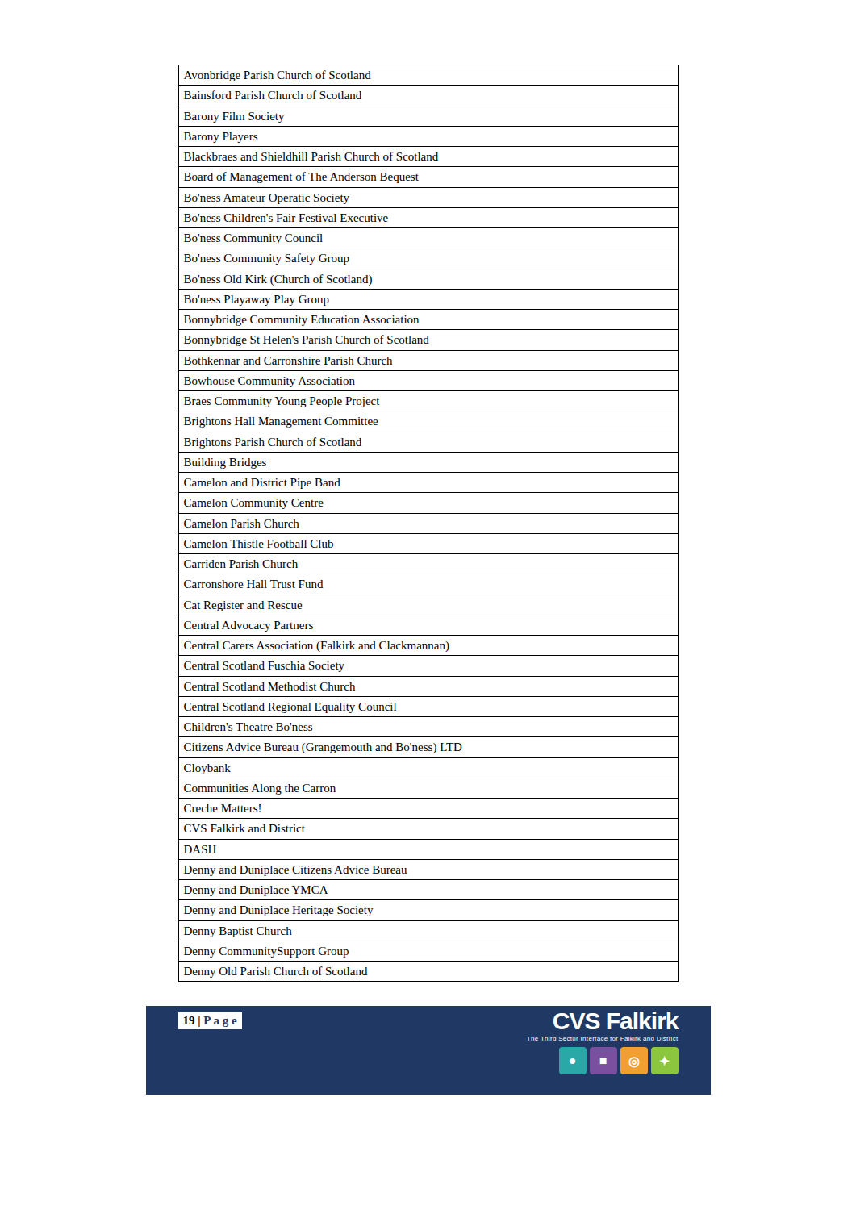| Avonbridge Parish Church of Scotland |
| Bainsford Parish Church of Scotland |
| Barony Film Society |
| Barony Players |
| Blackbraes and Shieldhill Parish Church of Scotland |
| Board of Management of The Anderson Bequest |
| Bo'ness Amateur Operatic Society |
| Bo'ness Children's Fair Festival Executive |
| Bo'ness Community Council |
| Bo'ness Community Safety Group |
| Bo'ness Old Kirk (Church of Scotland) |
| Bo'ness Playaway Play Group |
| Bonnybridge Community Education Association |
| Bonnybridge St Helen's Parish Church of Scotland |
| Bothkennar and Carronshire Parish Church |
| Bowhouse Community Association |
| Braes Community Young People Project |
| Brightons Hall Management Committee |
| Brightons Parish Church of Scotland |
| Building Bridges |
| Camelon and District Pipe Band |
| Camelon Community Centre |
| Camelon Parish Church |
| Camelon Thistle Football Club |
| Carriden Parish Church |
| Carronshore Hall Trust Fund |
| Cat Register and Rescue |
| Central Advocacy Partners |
| Central Carers Association (Falkirk and Clackmannan) |
| Central Scotland Fuschia Society |
| Central Scotland Methodist Church |
| Central Scotland Regional Equality Council |
| Children's Theatre Bo'ness |
| Citizens Advice Bureau (Grangemouth and Bo'ness) LTD |
| Cloybank |
| Communities Along the Carron |
| Creche Matters! |
| CVS Falkirk and District |
| DASH |
| Denny and Duniplace Citizens Advice Bureau |
| Denny and Duniplace YMCA |
| Denny and Duniplace Heritage Society |
| Denny Baptist Church |
| Denny CommunitySupport Group |
| Denny Old Parish Church of Scotland |
19 | P a g e
CVS Falkirk
The Third Sector Interface for Falkirk and District
● ■ ◎ ✦